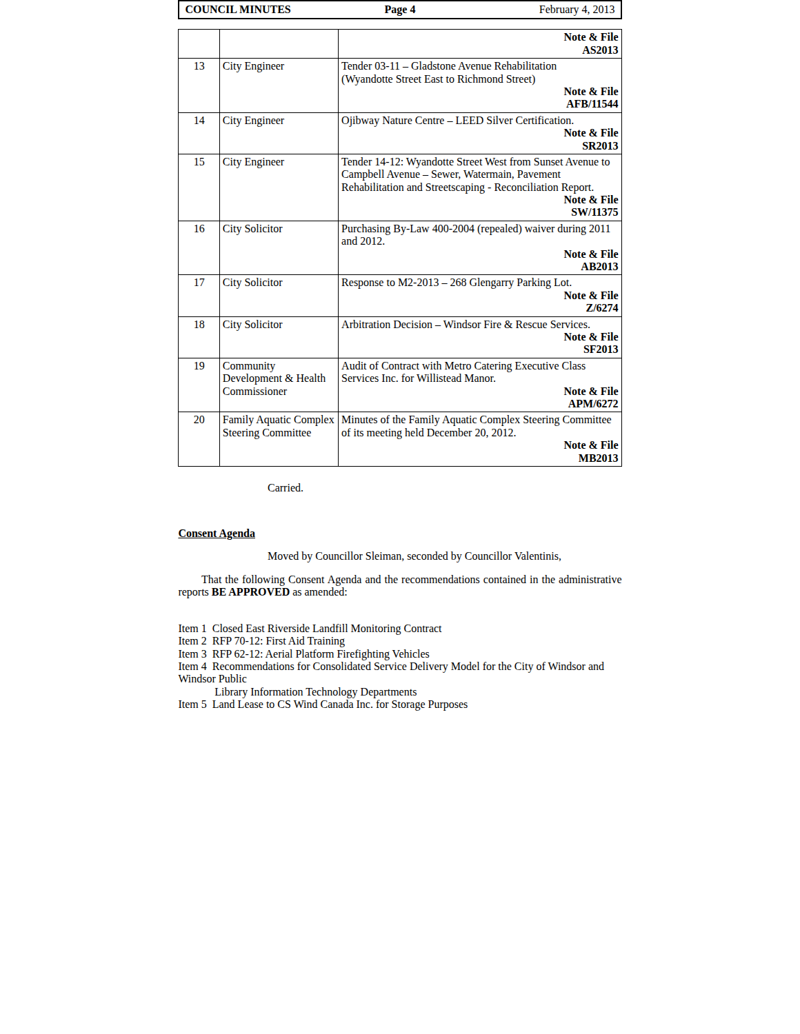COUNCIL MINUTES
Page 4
February 4, 2013
| | | Note & File AS2013 |
| 13 | City Engineer | Tender 03-11 – Gladstone Avenue Rehabilitation (Wyandotte Street East to Richmond Street) Note & File AFB/11544 |
| 14 | City Engineer | Ojibway Nature Centre – LEED Silver Certification. Note & File SR2013 |
| 15 | City Engineer | Tender 14-12: Wyandotte Street West from Sunset Avenue to Campbell Avenue – Sewer, Watermain, Pavement Rehabilitation and Streetscaping - Reconciliation Report. Note & File SW/11375 |
| 16 | City Solicitor | Purchasing By-Law 400-2004 (repealed) waiver during 2011 and 2012. Note & File AB2013 |
| 17 | City Solicitor | Response to M2-2013 – 268 Glengarry Parking Lot. Note & File Z/6274 |
| 18 | City Solicitor | Arbitration Decision – Windsor Fire & Rescue Services. Note & File SF2013 |
| 19 | Community Development & Health Commissioner | Audit of Contract with Metro Catering Executive Class Services Inc. for Willistead Manor. Note & File APM/6272 |
| 20 | Family Aquatic Complex Steering Committee | Minutes of the Family Aquatic Complex Steering Committee of its meeting held December 20, 2012. Note & File MB2013 |
Carried.
Consent Agenda
Moved by Councillor Sleiman, seconded by Councillor Valentinis,
That the following Consent Agenda and the recommendations contained in the administrative reports BE APPROVED as amended:
Item 1 Closed East Riverside Landfill Monitoring Contract
Item 2 RFP 70-12: First Aid Training
Item 3 RFP 62-12: Aerial Platform Firefighting Vehicles
Item 4 Recommendations for Consolidated Service Delivery Model for the City of Windsor and Windsor Public
Library Information Technology Departments
Item 5 Land Lease to CS Wind Canada Inc. for Storage Purposes